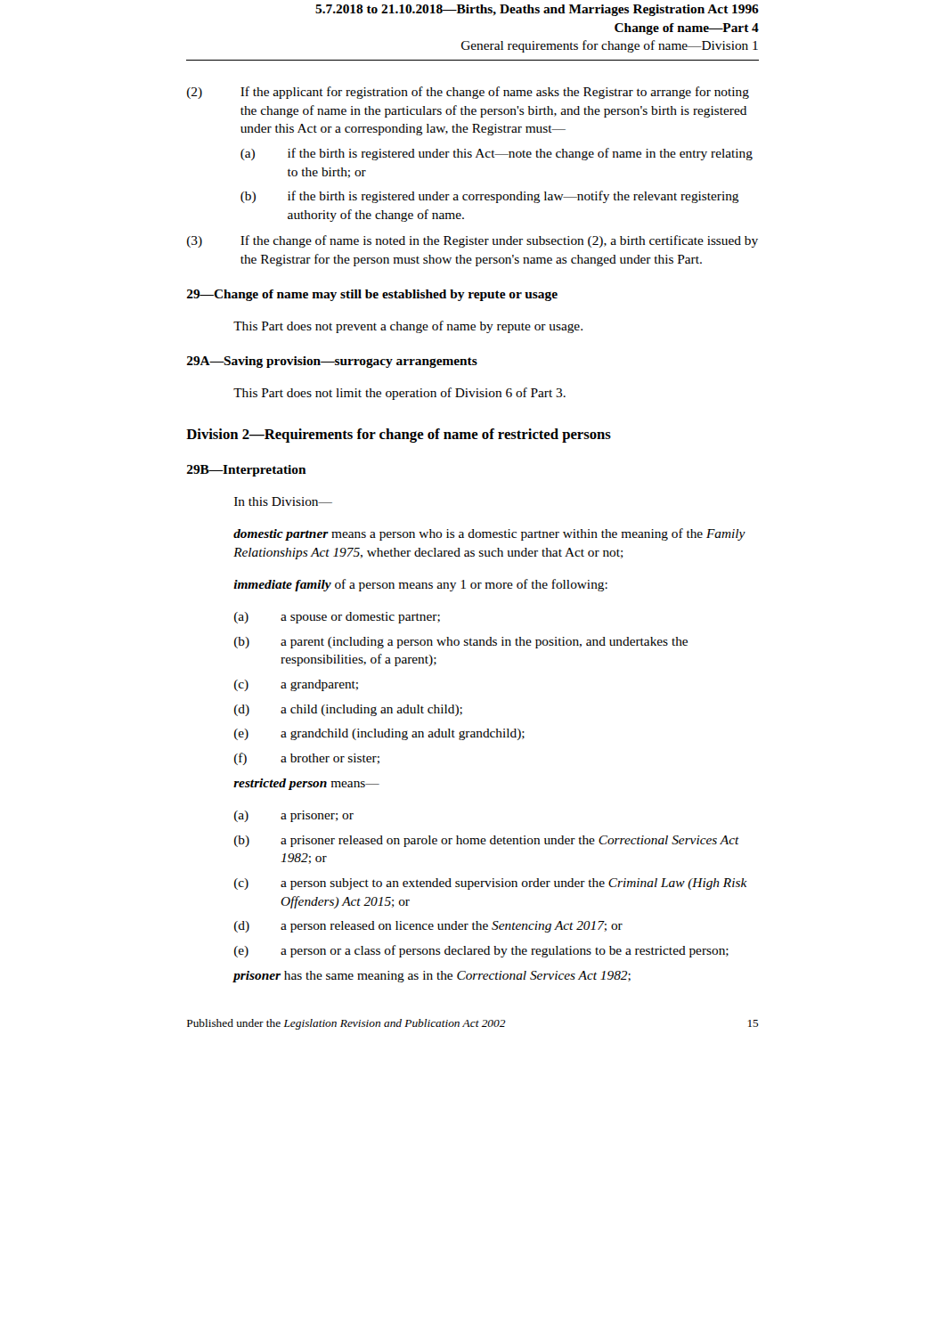5.7.2018 to 21.10.2018—Births, Deaths and Marriages Registration Act 1996 Change of name—Part 4 General requirements for change of name—Division 1
(2)
If the applicant for registration of the change of name asks the Registrar to arrange for noting the change of name in the particulars of the person's birth, and the person's birth is registered under this Act or a corresponding law, the Registrar must—
(a)
if the birth is registered under this Act—note the change of name in the entry relating to the birth; or
(b)
if the birth is registered under a corresponding law—notify the relevant registering authority of the change of name.
(3)
If the change of name is noted in the Register under subsection (2), a birth certificate issued by the Registrar for the person must show the person's name as changed under this Part.
29—Change of name may still be established by repute or usage
This Part does not prevent a change of name by repute or usage.
29A—Saving provision—surrogacy arrangements
This Part does not limit the operation of Division 6 of Part 3.
Division 2—Requirements for change of name of restricted persons
29B—Interpretation
In this Division—
domestic partner means a person who is a domestic partner within the meaning of the Family Relationships Act 1975, whether declared as such under that Act or not;
immediate family of a person means any 1 or more of the following:
(a)
a spouse or domestic partner;
(b)
a parent (including a person who stands in the position, and undertakes the responsibilities, of a parent);
(c)
a grandparent;
(d)
a child (including an adult child);
(e)
a grandchild (including an adult grandchild);
(f)
a brother or sister;
restricted person means—
(a)
a prisoner; or
(b)
a prisoner released on parole or home detention under the Correctional Services Act 1982; or
(c)
a person subject to an extended supervision order under the Criminal Law (High Risk Offenders) Act 2015; or
(d)
a person released on licence under the Sentencing Act 2017; or
(e)
a person or a class of persons declared by the regulations to be a restricted person;
prisoner has the same meaning as in the Correctional Services Act 1982;
Published under the Legislation Revision and Publication Act 2002
15